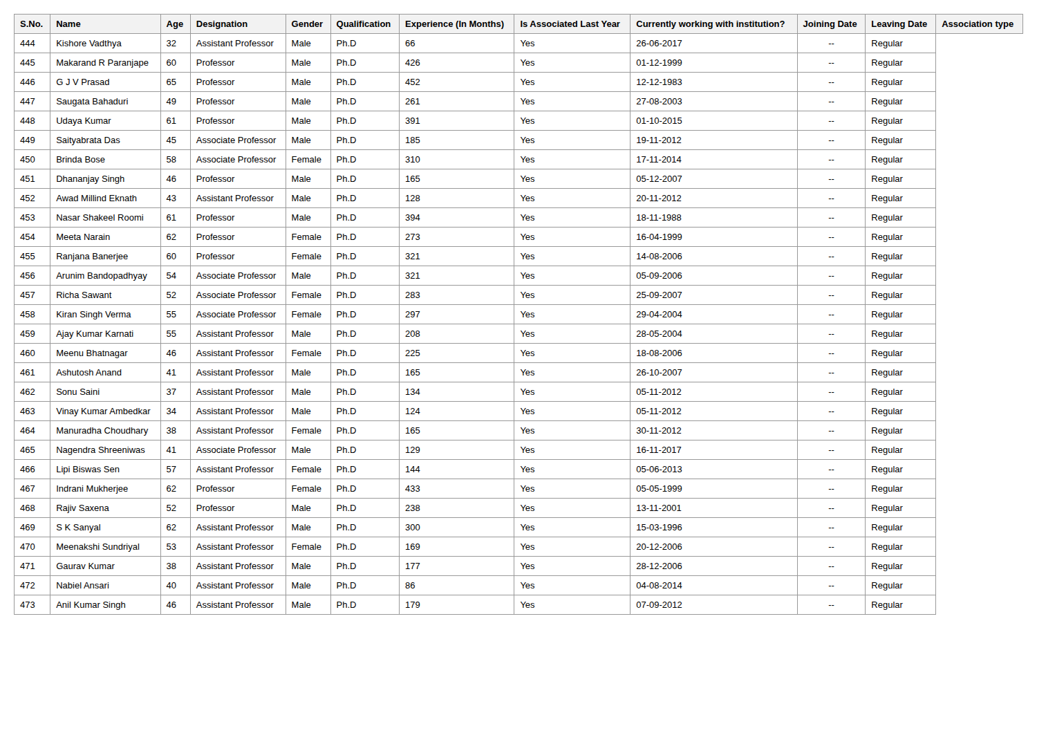| S.No. | Name | Age | Designation | Gender | Qualification | Experience (In Months) | Is Associated Last Year | Currently working with institution? | Joining Date | Leaving Date | Association type |
| --- | --- | --- | --- | --- | --- | --- | --- | --- | --- | --- | --- |
| 444 | Kishore Vadthya | 32 | Assistant Professor | Male | Ph.D | 66 | Yes | 26-06-2017 | -- | Regular |
| 445 | Makarand R Paranjape | 60 | Professor | Male | Ph.D | 426 | Yes | 01-12-1999 | -- | Regular |
| 446 | G J V Prasad | 65 | Professor | Male | Ph.D | 452 | Yes | 12-12-1983 | -- | Regular |
| 447 | Saugata Bahaduri | 49 | Professor | Male | Ph.D | 261 | Yes | 27-08-2003 | -- | Regular |
| 448 | Udaya Kumar | 61 | Professor | Male | Ph.D | 391 | Yes | 01-10-2015 | -- | Regular |
| 449 | Saityabrata Das | 45 | Associate Professor | Male | Ph.D | 185 | Yes | 19-11-2012 | -- | Regular |
| 450 | Brinda Bose | 58 | Associate Professor | Female | Ph.D | 310 | Yes | 17-11-2014 | -- | Regular |
| 451 | Dhananjay Singh | 46 | Professor | Male | Ph.D | 165 | Yes | 05-12-2007 | -- | Regular |
| 452 | Awad Millind Eknath | 43 | Assistant Professor | Male | Ph.D | 128 | Yes | 20-11-2012 | -- | Regular |
| 453 | Nasar Shakeel Roomi | 61 | Professor | Male | Ph.D | 394 | Yes | 18-11-1988 | -- | Regular |
| 454 | Meeta Narain | 62 | Professor | Female | Ph.D | 273 | Yes | 16-04-1999 | -- | Regular |
| 455 | Ranjana Banerjee | 60 | Professor | Female | Ph.D | 321 | Yes | 14-08-2006 | -- | Regular |
| 456 | Arunim Bandopadhyay | 54 | Associate Professor | Male | Ph.D | 321 | Yes | 05-09-2006 | -- | Regular |
| 457 | Richa Sawant | 52 | Associate Professor | Female | Ph.D | 283 | Yes | 25-09-2007 | -- | Regular |
| 458 | Kiran Singh Verma | 55 | Associate Professor | Female | Ph.D | 297 | Yes | 29-04-2004 | -- | Regular |
| 459 | Ajay Kumar Karnati | 55 | Assistant Professor | Male | Ph.D | 208 | Yes | 28-05-2004 | -- | Regular |
| 460 | Meenu Bhatnagar | 46 | Assistant Professor | Female | Ph.D | 225 | Yes | 18-08-2006 | -- | Regular |
| 461 | Ashutosh Anand | 41 | Assistant Professor | Male | Ph.D | 165 | Yes | 26-10-2007 | -- | Regular |
| 462 | Sonu Saini | 37 | Assistant Professor | Male | Ph.D | 134 | Yes | 05-11-2012 | -- | Regular |
| 463 | Vinay Kumar Ambedkar | 34 | Assistant Professor | Male | Ph.D | 124 | Yes | 05-11-2012 | -- | Regular |
| 464 | Manuradha Choudhary | 38 | Assistant Professor | Female | Ph.D | 165 | Yes | 30-11-2012 | -- | Regular |
| 465 | Nagendra Shreeniwas | 41 | Associate Professor | Male | Ph.D | 129 | Yes | 16-11-2017 | -- | Regular |
| 466 | Lipi Biswas Sen | 57 | Assistant Professor | Female | Ph.D | 144 | Yes | 05-06-2013 | -- | Regular |
| 467 | Indrani Mukherjee | 62 | Professor | Female | Ph.D | 433 | Yes | 05-05-1999 | -- | Regular |
| 468 | Rajiv Saxena | 52 | Professor | Male | Ph.D | 238 | Yes | 13-11-2001 | -- | Regular |
| 469 | S K Sanyal | 62 | Assistant Professor | Male | Ph.D | 300 | Yes | 15-03-1996 | -- | Regular |
| 470 | Meenakshi Sundriyal | 53 | Assistant Professor | Female | Ph.D | 169 | Yes | 20-12-2006 | -- | Regular |
| 471 | Gaurav Kumar | 38 | Assistant Professor | Male | Ph.D | 177 | Yes | 28-12-2006 | -- | Regular |
| 472 | Nabiel Ansari | 40 | Assistant Professor | Male | Ph.D | 86 | Yes | 04-08-2014 | -- | Regular |
| 473 | Anil Kumar Singh | 46 | Assistant Professor | Male | Ph.D | 179 | Yes | 07-09-2012 | -- | Regular |